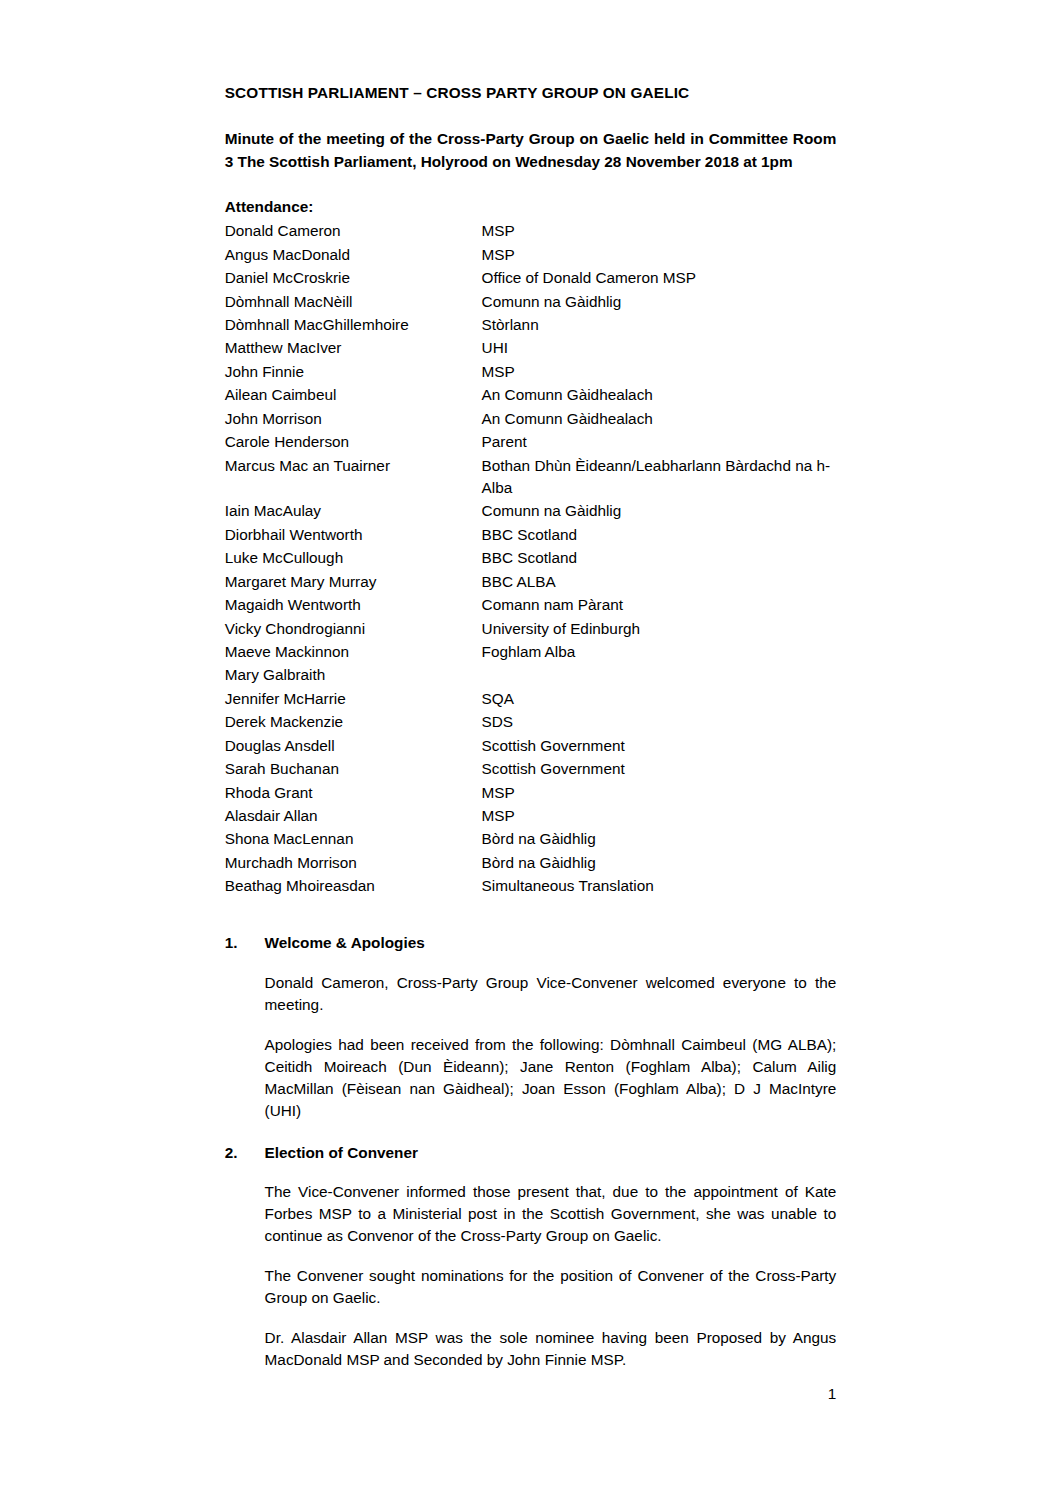SCOTTISH PARLIAMENT – CROSS PARTY GROUP ON GAELIC
Minute of the meeting of the Cross-Party Group on Gaelic held in Committee Room 3 The Scottish Parliament, Holyrood on Wednesday 28 November 2018 at 1pm
Attendance:
| Donald Cameron | MSP |
| Angus MacDonald | MSP |
| Daniel McCroskrie | Office of Donald Cameron MSP |
| Dòmhnall MacNèill | Comunn na Gàidhlig |
| Dòmhnall MacGhillemhoire | Stòrlann |
| Matthew MacIver | UHI |
| John Finnie | MSP |
| Ailean Caimbeul | An Comunn Gàidhealach |
| John Morrison | An Comunn Gàidhealach |
| Carole Henderson | Parent |
| Marcus Mac an Tuairner | Bothan Dhùn Èideann/Leabharlann Bàrdachd na h-Alba |
| Iain MacAulay | Comunn na Gàidhlig |
| Diorbhail Wentworth | BBC Scotland |
| Luke McCullough | BBC Scotland |
| Margaret Mary Murray | BBC ALBA |
| Magaidh Wentworth | Comann nam Pàrant |
| Vicky Chondrogianni | University of Edinburgh |
| Maeve Mackinnon | Foghlam Alba |
| Mary Galbraith | |
| Jennifer McHarrie | SQA |
| Derek Mackenzie | SDS |
| Douglas Ansdell | Scottish Government |
| Sarah Buchanan | Scottish Government |
| Rhoda Grant | MSP |
| Alasdair Allan | MSP |
| Shona MacLennan | Bòrd na Gàidhlig |
| Murchadh Morrison | Bòrd na Gàidhlig |
| Beathag Mhoireasdan | Simultaneous Translation |
1. Welcome & Apologies
Donald Cameron, Cross-Party Group Vice-Convener welcomed everyone to the meeting.
Apologies had been received from the following: Dòmhnall Caimbeul (MG ALBA); Ceitidh Moireach (Dun Èideann); Jane Renton (Foghlam Alba); Calum Ailig MacMillan (Fèisean nan Gàidheal); Joan Esson (Foghlam Alba); D J MacIntyre (UHI)
2. Election of Convener
The Vice-Convener informed those present that, due to the appointment of Kate Forbes MSP to a Ministerial post in the Scottish Government, she was unable to continue as Convenor of the Cross-Party Group on Gaelic.
The Convener sought nominations for the position of Convener of the Cross-Party Group on Gaelic.
Dr. Alasdair Allan MSP was the sole nominee having been Proposed by Angus MacDonald MSP and Seconded by John Finnie MSP.
1